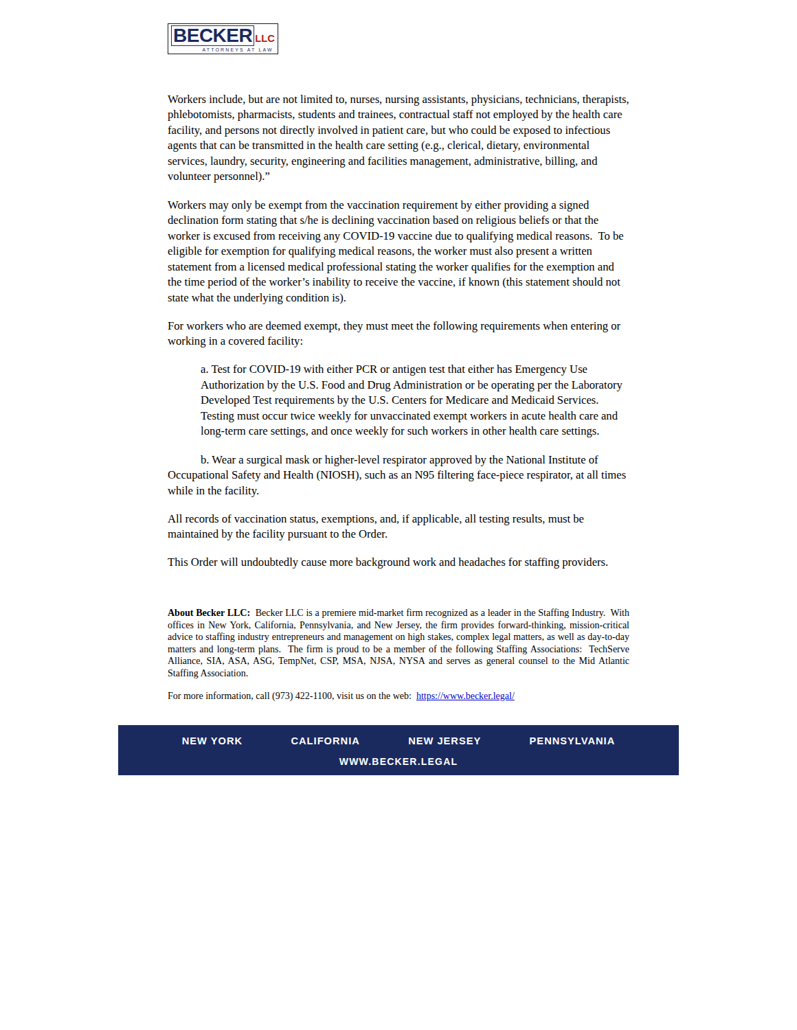BECKER LLC
ATTORNEYS AT LAW
Workers include, but are not limited to, nurses, nursing assistants, physicians, technicians, therapists, phlebotomists, pharmacists, students and trainees, contractual staff not employed by the health care facility, and persons not directly involved in patient care, but who could be exposed to infectious agents that can be transmitted in the health care setting (e.g., clerical, dietary, environmental services, laundry, security, engineering and facilities management, administrative, billing, and volunteer personnel).”
Workers may only be exempt from the vaccination requirement by either providing a signed declination form stating that s/he is declining vaccination based on religious beliefs or that the worker is excused from receiving any COVID-19 vaccine due to qualifying medical reasons. To be eligible for exemption for qualifying medical reasons, the worker must also present a written statement from a licensed medical professional stating the worker qualifies for the exemption and the time period of the worker’s inability to receive the vaccine, if known (this statement should not state what the underlying condition is).
For workers who are deemed exempt, they must meet the following requirements when entering or working in a covered facility:
a. Test for COVID-19 with either PCR or antigen test that either has Emergency Use Authorization by the U.S. Food and Drug Administration or be operating per the Laboratory Developed Test requirements by the U.S. Centers for Medicare and Medicaid Services. Testing must occur twice weekly for unvaccinated exempt workers in acute health care and long-term care settings, and once weekly for such workers in other health care settings.
b. Wear a surgical mask or higher-level respirator approved by the National Institute of Occupational Safety and Health (NIOSH), such as an N95 filtering face-piece respirator, at all times while in the facility.
All records of vaccination status, exemptions, and, if applicable, all testing results, must be maintained by the facility pursuant to the Order.
This Order will undoubtedly cause more background work and headaches for staffing providers.
About Becker LLC: Becker LLC is a premiere mid-market firm recognized as a leader in the Staffing Industry. With offices in New York, California, Pennsylvania, and New Jersey, the firm provides forward-thinking, mission-critical advice to staffing industry entrepreneurs and management on high stakes, complex legal matters, as well as day-to-day matters and long-term plans. The firm is proud to be a member of the following Staffing Associations: TechServe Alliance, SIA, ASA, ASG, TempNet, CSP, MSA, NJSA, NYSA and serves as general counsel to the Mid Atlantic Staffing Association.
For more information, call (973) 422-1100, visit us on the web: https://www.becker.legal/
NEW YORK CALIFORNIA NEW JERSEY PENNSYLVANIA
WWW.BECKER.LEGAL